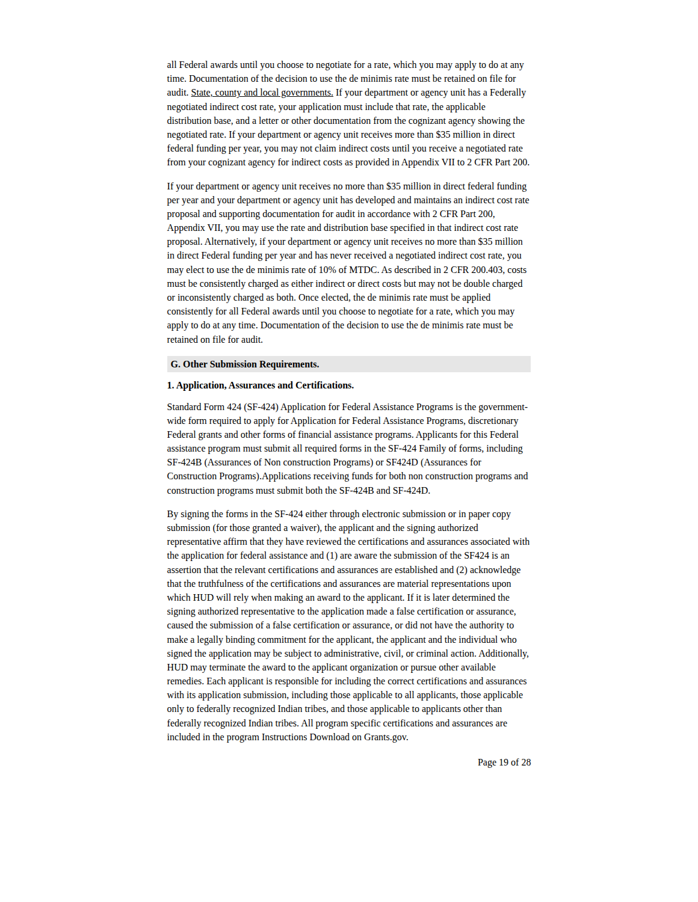all Federal awards until you choose to negotiate for a rate, which you may apply to do at any time. Documentation of the decision to use the de minimis rate must be retained on file for audit. State, county and local governments. If your department or agency unit has a Federally negotiated indirect cost rate, your application must include that rate, the applicable distribution base, and a letter or other documentation from the cognizant agency showing the negotiated rate. If your department or agency unit receives more than $35 million in direct federal funding per year, you may not claim indirect costs until you receive a negotiated rate from your cognizant agency for indirect costs as provided in Appendix VII to 2 CFR Part 200.
If your department or agency unit receives no more than $35 million in direct federal funding per year and your department or agency unit has developed and maintains an indirect cost rate proposal and supporting documentation for audit in accordance with 2 CFR Part 200, Appendix VII, you may use the rate and distribution base specified in that indirect cost rate proposal. Alternatively, if your department or agency unit receives no more than $35 million in direct Federal funding per year and has never received a negotiated indirect cost rate, you may elect to use the de minimis rate of 10% of MTDC. As described in 2 CFR 200.403, costs must be consistently charged as either indirect or direct costs but may not be double charged or inconsistently charged as both. Once elected, the de minimis rate must be applied consistently for all Federal awards until you choose to negotiate for a rate, which you may apply to do at any time. Documentation of the decision to use the de minimis rate must be retained on file for audit.
G. Other Submission Requirements.
1. Application, Assurances and Certifications.
Standard Form 424 (SF-424) Application for Federal Assistance Programs is the government-wide form required to apply for Application for Federal Assistance Programs, discretionary Federal grants and other forms of financial assistance programs. Applicants for this Federal assistance program must submit all required forms in the SF-424 Family of forms, including SF-424B (Assurances of Non construction Programs) or SF424D (Assurances for Construction Programs).Applications receiving funds for both non construction programs and construction programs must submit both the SF-424B and SF-424D.
By signing the forms in the SF-424 either through electronic submission or in paper copy submission (for those granted a waiver), the applicant and the signing authorized representative affirm that they have reviewed the certifications and assurances associated with the application for federal assistance and (1) are aware the submission of the SF424 is an assertion that the relevant certifications and assurances are established and (2) acknowledge that the truthfulness of the certifications and assurances are material representations upon which HUD will rely when making an award to the applicant. If it is later determined the signing authorized representative to the application made a false certification or assurance, caused the submission of a false certification or assurance, or did not have the authority to make a legally binding commitment for the applicant, the applicant and the individual who signed the application may be subject to administrative, civil, or criminal action. Additionally, HUD may terminate the award to the applicant organization or pursue other available remedies. Each applicant is responsible for including the correct certifications and assurances with its application submission, including those applicable to all applicants, those applicable only to federally recognized Indian tribes, and those applicable to applicants other than federally recognized Indian tribes. All program specific certifications and assurances are included in the program Instructions Download on Grants.gov.
Page 19 of 28